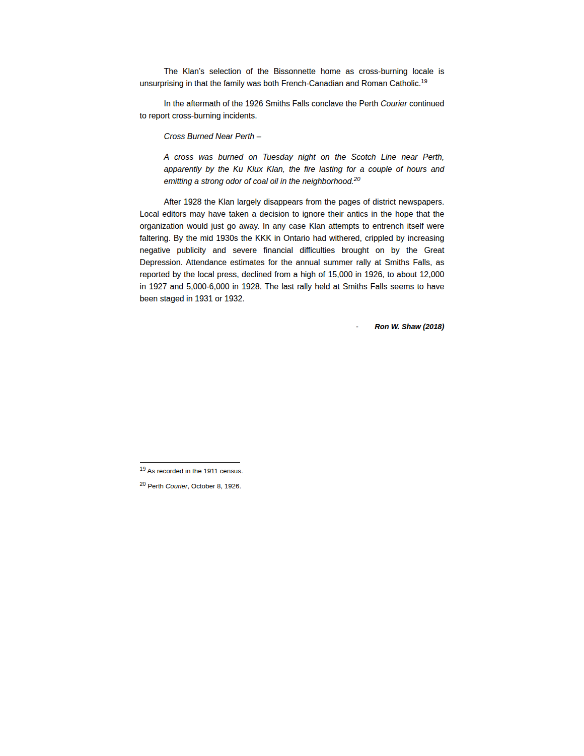The Klan’s selection of the Bissonnette home as cross-burning locale is unsurprising in that the family was both French-Canadian and Roman Catholic.19
In the aftermath of the 1926 Smiths Falls conclave the Perth Courier continued to report cross-burning incidents.
Cross Burned Near Perth –
A cross was burned on Tuesday night on the Scotch Line near Perth, apparently by the Ku Klux Klan, the fire lasting for a couple of hours and emitting a strong odor of coal oil in the neighborhood.20
After 1928 the Klan largely disappears from the pages of district newspapers. Local editors may have taken a decision to ignore their antics in the hope that the organization would just go away. In any case Klan attempts to entrench itself were faltering. By the mid 1930s the KKK in Ontario had withered, crippled by increasing negative publicity and severe financial difficulties brought on by the Great Depression. Attendance estimates for the annual summer rally at Smiths Falls, as reported by the local press, declined from a high of 15,000 in 1926, to about 12,000 in 1927 and 5,000-6,000 in 1928. The last rally held at Smiths Falls seems to have been staged in 1931 or 1932.
-Ron W. Shaw (2018)
19 As recorded in the 1911 census.
20 Perth Courier, October 8, 1926.